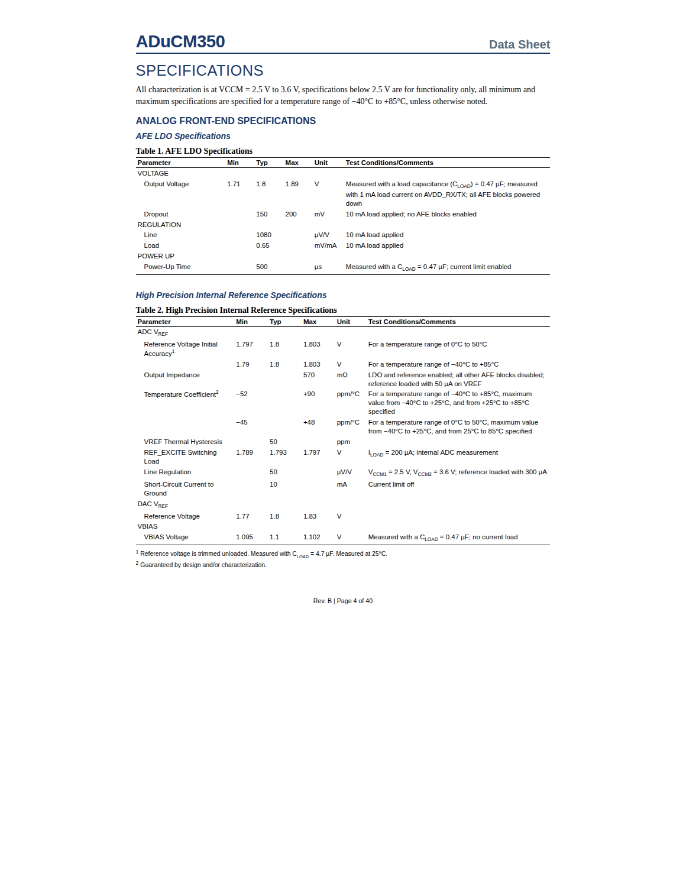ADuCM350
Data Sheet
SPECIFICATIONS
All characterization is at VCCM = 2.5 V to 3.6 V, specifications below 2.5 V are for functionality only, all minimum and maximum specifications are specified for a temperature range of −40°C to +85°C, unless otherwise noted.
ANALOG FRONT-END SPECIFICATIONS
AFE LDO Specifications
Table 1. AFE LDO Specifications
| Parameter | Min | Typ | Max | Unit | Test Conditions/Comments |
| --- | --- | --- | --- | --- | --- |
| VOLTAGE | | | | | |
| Output Voltage | 1.71 | 1.8 | 1.89 | V | Measured with a load capacitance (C LOAD ) = 0.47 µF; measured with 1 mA load current on AVDD_RX/TX; all AFE blocks powered down |
| Dropout | | 150 | 200 | mV | 10 mA load applied; no AFE blocks enabled |
| REGULATION | | | | | |
| Line | | 1080 | | µV/V | 10 mA load applied |
| Load | | 0.65 | | mV/mA | 10 mA load applied |
| POWER UP | | | | | |
| Power-Up Time | | 500 | | µs | Measured with a C LOAD = 0.47 µF; current limit enabled |
High Precision Internal Reference Specifications
Table 2. High Precision Internal Reference Specifications
| Parameter | Min | Typ | Max | Unit | Test Conditions/Comments |
| --- | --- | --- | --- | --- | --- |
| ADC V REF | | | | | |
| Reference Voltage Initial Accuracy 1 | 1.797 | 1.8 | 1.803 | V | For a temperature range of 0°C to 50°C |
| | 1.79 | 1.8 | 1.803 | V | For a temperature range of −40°C to +85°C |
| Output Impedance | | | 570 | mΩ | LDO and reference enabled; all other AFE blocks disabled; reference loaded with 50 µA on VREF |
| Temperature Coefficient 2 | −52 | | +90 | ppm/°C | For a temperature range of −40°C to +85°C, maximum value from −40°C to +25°C, and from +25°C to +85°C specified |
| | −45 | | +48 | ppm/°C | For a temperature range of 0°C to 50°C, maximum value from −40°C to +25°C, and from 25°C to 85°C specified |
| VREF Thermal Hysteresis | | 50 | | ppm | |
| REF_EXCITE Switching Load | 1.789 | 1.793 | 1.797 | V | I LOAD = 200 µA; internal ADC measurement |
| Line Regulation | | 50 | | µV/V | V CCM1 = 2.5 V, V CCM2 = 3.6 V; reference loaded with 300 µA |
| Short-Circuit Current to Ground | | 10 | | mA | Current limit off |
| DAC V REF | | | | | |
| Reference Voltage | 1.77 | 1.8 | 1.83 | V | |
| VBIAS | | | | | |
| VBIAS Voltage | 1.095 | 1.1 | 1.102 | V | Measured with a C LOAD = 0.47 µF; no current load |
1 Reference voltage is trimmed unloaded. Measured with CLOAD = 4.7 µF. Measured at 25°C.
2 Guaranteed by design and/or characterization.
Rev. B | Page 4 of 40